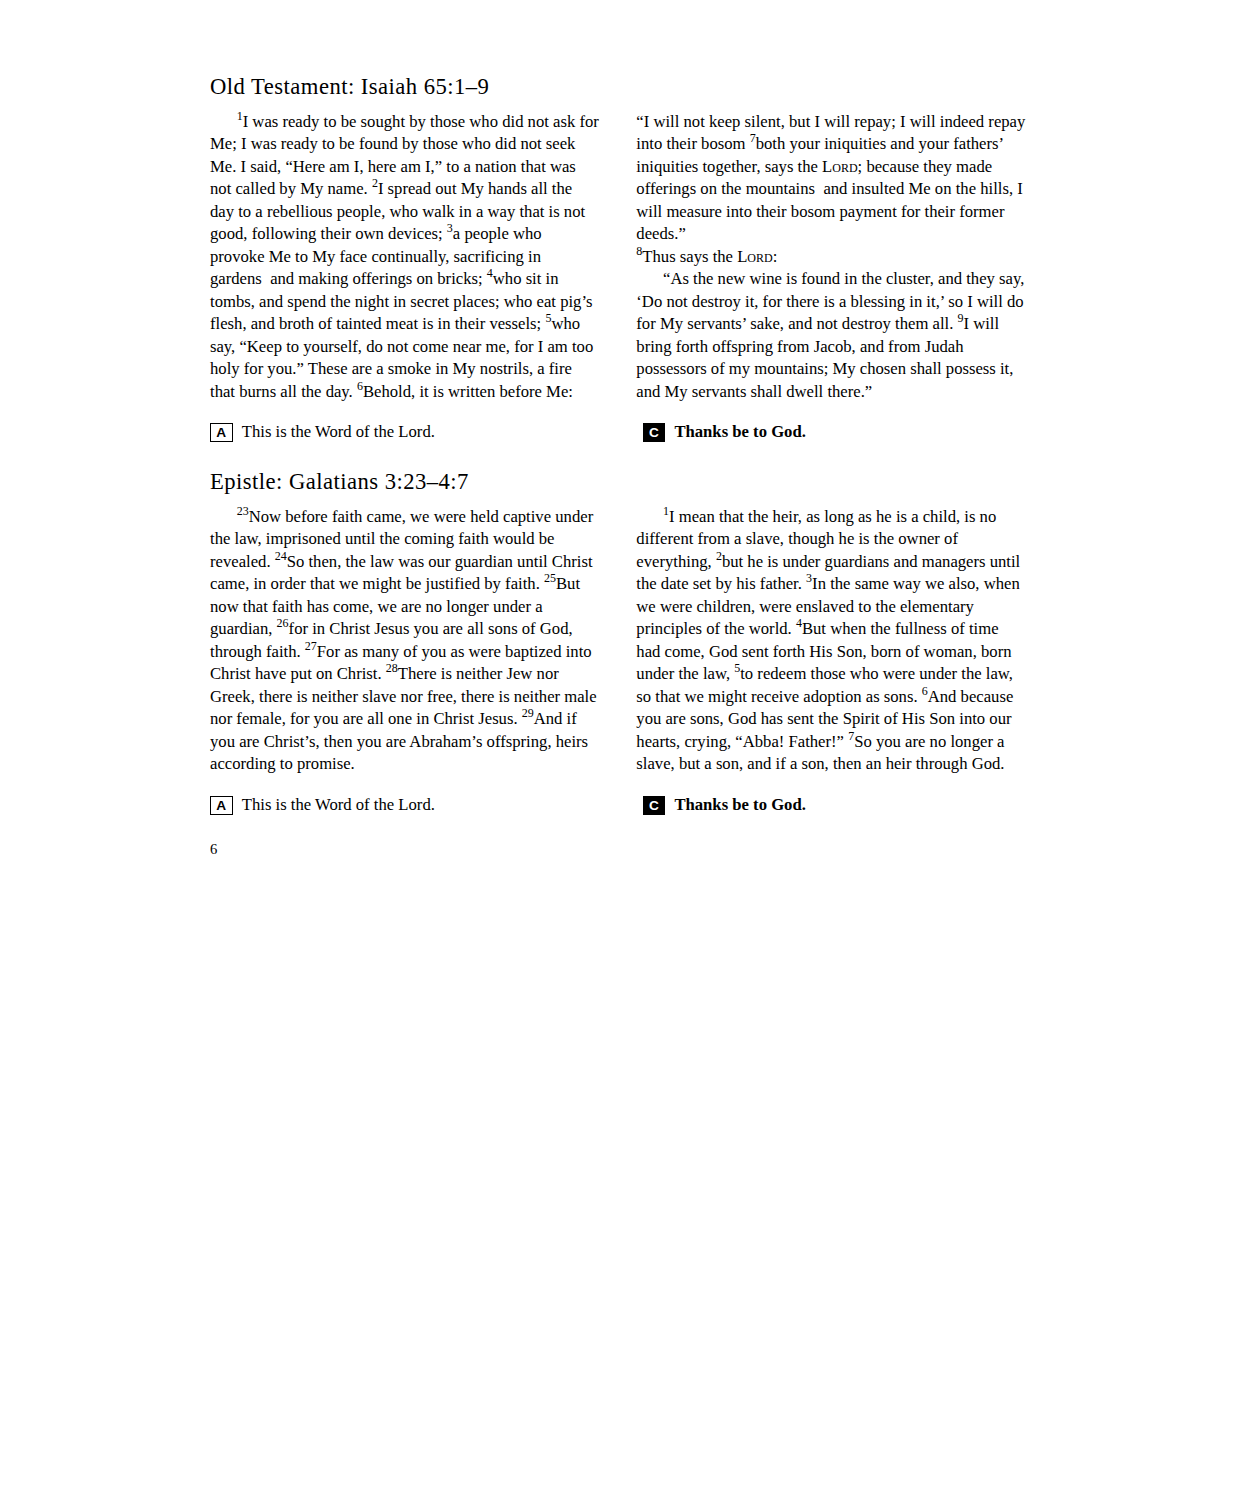Old Testament: Isaiah 65:1–9
1I was ready to be sought by those who did not ask for Me; I was ready to be found by those who did not seek Me. I said, “Here am I, here am I,” to a nation that was not called by My name. 2I spread out My hands all the day to a rebellious people, who walk in a way that is not good, following their own devices; 3a people who provoke Me to My face continually, sacrificing in gardens and making offerings on bricks; 4who sit in tombs, and spend the night in secret places; who eat pig’s flesh, and broth of tainted meat is in their vessels; 5who say, “Keep to yourself, do not come near me, for I am too holy for you.” These are a smoke in My nostrils, a fire that burns all the day. 6Behold, it is written before Me:
“I will not keep silent, but I will repay; I will indeed repay into their bosom 7both your iniquities and your fathers’ iniquities together, says the Lord; because they made offerings on the mountains and insulted Me on the hills, I will measure into their bosom payment for their former deeds.”
8Thus says the Lord:
“As the new wine is found in the cluster, and they say, ‘Do not destroy it, for there is a blessing in it,’ so I will do for My servants’ sake, and not destroy them all. 9I will bring forth offspring from Jacob, and from Judah possessors of my mountains; My chosen shall possess it, and My servants shall dwell there.”
A This is the Word of the Lord.
C Thanks be to God.
Epistle: Galatians 3:23–4:7
23Now before faith came, we were held captive under the law, imprisoned until the coming faith would be revealed. 24So then, the law was our guardian until Christ came, in order that we might be justified by faith. 25But now that faith has come, we are no longer under a guardian, 26for in Christ Jesus you are all sons of God, through faith. 27For as many of you as were baptized into Christ have put on Christ. 28There is neither Jew nor Greek, there is neither slave nor free, there is neither male nor female, for you are all one in Christ Jesus. 29And if you are Christ’s, then you are Abraham’s offspring, heirs according to promise.
1I mean that the heir, as long as he is a child, is no different from a slave, though he is the owner of everything, 2but he is under guardians and managers until the date set by his father. 3In the same way we also, when we were children, were enslaved to the elementary principles of the world. 4But when the fullness of time had come, God sent forth His Son, born of woman, born under the law, 5to redeem those who were under the law, so that we might receive adoption as sons. 6And because you are sons, God has sent the Spirit of His Son into our hearts, crying, “Abba! Father!” 7So you are no longer a slave, but a son, and if a son, then an heir through God.
A This is the Word of the Lord.
C Thanks be to God.
6